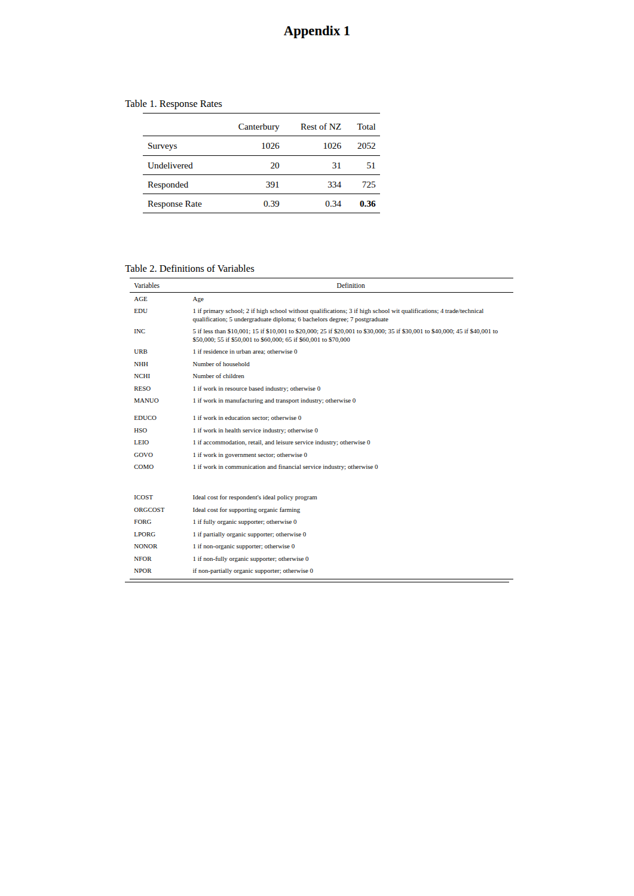Appendix 1
Table 1. Response Rates
| | Canterbury | Rest of NZ | Total |
| --- | --- | --- | --- |
| Surveys | 1026 | 1026 | 2052 |
| Undelivered | 20 | 31 | 51 |
| Responded | 391 | 334 | 725 |
| Response Rate | 0.39 | 0.34 | 0.36 |
Table 2. Definitions of Variables
| Variables | Definition |
| --- | --- |
| AGE | Age |
| EDU | 1 if primary school; 2 if high school without qualifications; 3 if high school wit qualifications; 4 trade/technical qualification; 5 undergraduate diploma; 6 bachelors degree; 7 postgraduate |
| INC | 5 if less than $10,001; 15 if $10,001 to $20,000; 25 if $20,001 to $30,000; 35 if $30,001 to $40,000; 45 if $40,001 to $50,000; 55 if $50,001 to $60,000; 65 if $60,001 to $70,000 |
| URB | 1 if residence in urban area; otherwise 0 |
| NHH | Number of household |
| NCHI | Number of children |
| RESO | 1 if work in resource based industry; otherwise 0 |
| MANUO | 1 if work in manufacturing and transport industry; otherwise 0 |
| EDUCO | 1 if work in education sector; otherwise 0 |
| HSO | 1 if work in health service industry; otherwise 0 |
| LEIO | 1 if accommodation, retail, and leisure service industry; otherwise 0 |
| GOVO | 1 if work in government sector; otherwise 0 |
| COMO | 1 if work in communication and financial service industry; otherwise 0 |
| ICOST | Ideal cost for respondent's ideal policy program |
| ORGCOST | Ideal cost for supporting organic farming |
| FORG | 1 if fully organic supporter; otherwise 0 |
| LPORG | 1 if partially organic supporter; otherwise 0 |
| NONOR | 1 if non-organic supporter; otherwise 0 |
| NFOR | 1 if non-fully organic supporter; otherwise 0 |
| NPOR | if non-partially organic supporter; otherwise 0 |